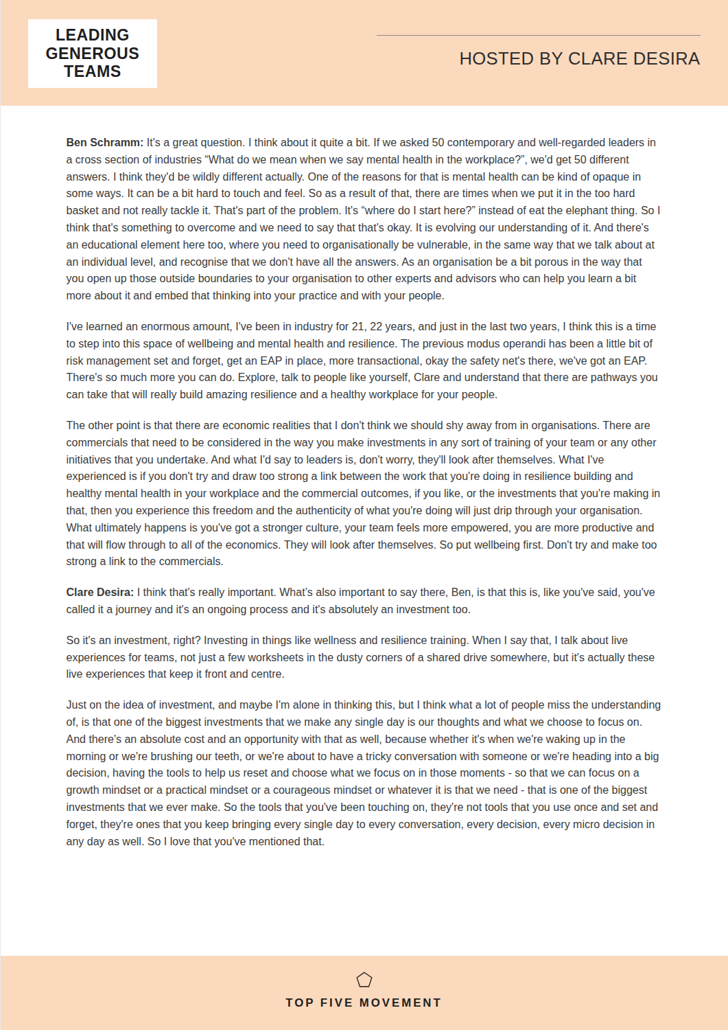Leading
Generous
Teams
HOSTED BY CLARE DESIRA
Ben Schramm: It's a great question. I think about it quite a bit. If we asked 50 contemporary and well-regarded leaders in a cross section of industries “What do we mean when we say mental health in the workplace?”, we'd get 50 different answers. I think they'd be wildly different actually. One of the reasons for that is mental health can be kind of opaque in some ways. It can be a bit hard to touch and feel. So as a result of that, there are times when we put it in the too hard basket and not really tackle it. That's part of the problem. It's “where do I start here?” instead of eat the elephant thing. So I think that's something to overcome and we need to say that that's okay. It is evolving our understanding of it. And there's an educational element here too, where you need to organisationally be vulnerable, in the same way that we talk about at an individual level, and recognise that we don't have all the answers. As an organisation be a bit porous in the way that you open up those outside boundaries to your organisation to other experts and advisors who can help you learn a bit more about it and embed that thinking into your practice and with your people.
I've learned an enormous amount, I've been in industry for 21, 22 years, and just in the last two years, I think this is a time to step into this space of wellbeing and mental health and resilience. The previous modus operandi has been a little bit of risk management set and forget, get an EAP in place, more transactional, okay the safety net's there, we've got an EAP. There's so much more you can do. Explore, talk to people like yourself, Clare and understand that there are pathways you can take that will really build amazing resilience and a healthy workplace for your people.
The other point is that there are economic realities that I don't think we should shy away from in organisations. There are commercials that need to be considered in the way you make investments in any sort of training of your team or any other initiatives that you undertake. And what I'd say to leaders is, don't worry, they'll look after themselves. What I've experienced is if you don't try and draw too strong a link between the work that you're doing in resilience building and healthy mental health in your workplace and the commercial outcomes, if you like, or the investments that you're making in that, then you experience this freedom and the authenticity of what you're doing will just drip through your organisation. What ultimately happens is you've got a stronger culture, your team feels more empowered, you are more productive and that will flow through to all of the economics. They will look after themselves. So put wellbeing first. Don't try and make too strong a link to the commercials.
Clare Desira: I think that's really important. What’s also important to say there, Ben, is that this is, like you've said, you've called it a journey and it's an ongoing process and it's absolutely an investment too.
So it's an investment, right? Investing in things like wellness and resilience training. When I say that, I talk about live experiences for teams, not just a few worksheets in the dusty corners of a shared drive somewhere, but it's actually these live experiences that keep it front and centre.
Just on the idea of investment, and maybe I'm alone in thinking this, but I think what a lot of people miss the understanding of, is that one of the biggest investments that we make any single day is our thoughts and what we choose to focus on. And there's an absolute cost and an opportunity with that as well, because whether it's when we're waking up in the morning or we're brushing our teeth, or we're about to have a tricky conversation with someone or we're heading into a big decision, having the tools to help us reset and choose what we focus on in those moments - so that we can focus on a growth mindset or a practical mindset or a courageous mindset or whatever it is that we need - that is one of the biggest investments that we ever make. So the tools that you've been touching on, they're not tools that you use once and set and forget, they're ones that you keep bringing every single day to every conversation, every decision, every micro decision in any day as well. So I love that you've mentioned that.
Top Five Movement